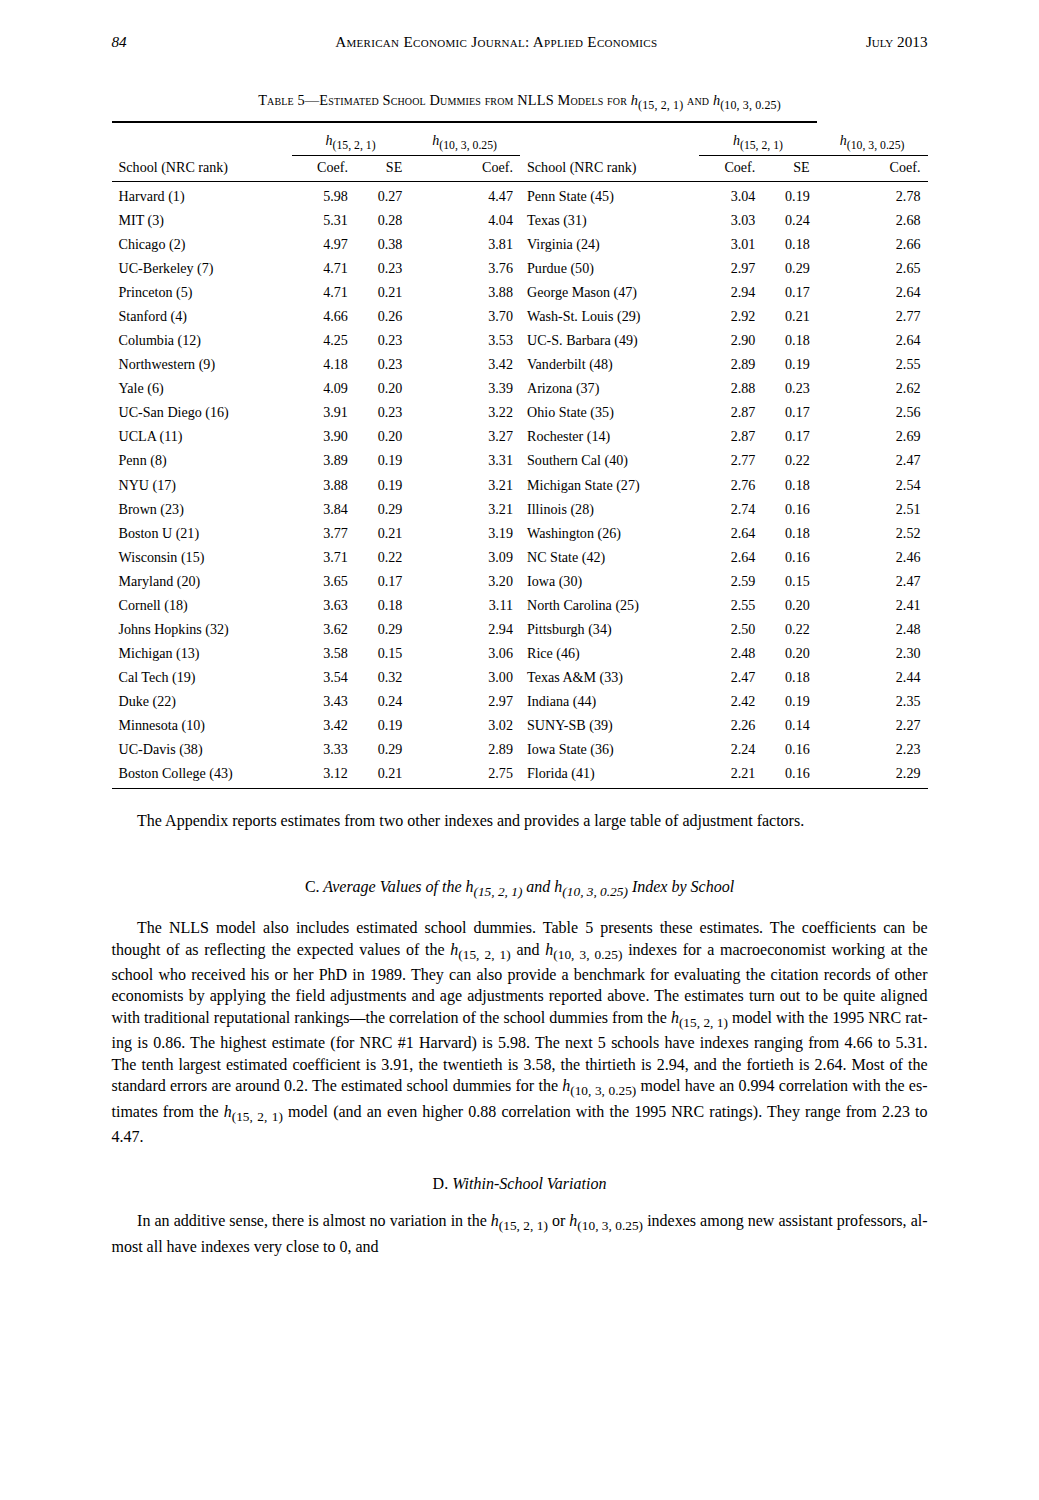84 American Economic Journal: Applied Economics July 2013
Table 5—Estimated School Dummies from NLLS Models for h (15, 2, 1) and h (10, 3, 0.25)
| | h (15, 2, 1) | h (10, 3, 0.25) | | h (15, 2, 1) | h (10, 3, 0.25) |
| --- | --- | --- | --- | --- | --- |
| School (NRC rank) | Coef. | SE | Coef. | School (NRC rank) | Coef. | SE | Coef. |
| Harvard (1) | 5.98 | 0.27 | 4.47 | Penn State (45) | 3.04 | 0.19 | 2.78 |
| MIT (3) | 5.31 | 0.28 | 4.04 | Texas (31) | 3.03 | 0.24 | 2.68 |
| Chicago (2) | 4.97 | 0.38 | 3.81 | Virginia (24) | 3.01 | 0.18 | 2.66 |
| UC-Berkeley (7) | 4.71 | 0.23 | 3.76 | Purdue (50) | 2.97 | 0.29 | 2.65 |
| Princeton (5) | 4.71 | 0.21 | 3.88 | George Mason (47) | 2.94 | 0.17 | 2.64 |
| Stanford (4) | 4.66 | 0.26 | 3.70 | Wash-St. Louis (29) | 2.92 | 0.21 | 2.77 |
| Columbia (12) | 4.25 | 0.23 | 3.53 | UC-S. Barbara (49) | 2.90 | 0.18 | 2.64 |
| Northwestern (9) | 4.18 | 0.23 | 3.42 | Vanderbilt (48) | 2.89 | 0.19 | 2.55 |
| Yale (6) | 4.09 | 0.20 | 3.39 | Arizona (37) | 2.88 | 0.23 | 2.62 |
| UC-San Diego (16) | 3.91 | 0.23 | 3.22 | Ohio State (35) | 2.87 | 0.17 | 2.56 |
| UCLA (11) | 3.90 | 0.20 | 3.27 | Rochester (14) | 2.87 | 0.17 | 2.69 |
| Penn (8) | 3.89 | 0.19 | 3.31 | Southern Cal (40) | 2.77 | 0.22 | 2.47 |
| NYU (17) | 3.88 | 0.19 | 3.21 | Michigan State (27) | 2.76 | 0.18 | 2.54 |
| Brown (23) | 3.84 | 0.29 | 3.21 | Illinois (28) | 2.74 | 0.16 | 2.51 |
| Boston U (21) | 3.77 | 0.21 | 3.19 | Washington (26) | 2.64 | 0.18 | 2.52 |
| Wisconsin (15) | 3.71 | 0.22 | 3.09 | NC State (42) | 2.64 | 0.16 | 2.46 |
| Maryland (20) | 3.65 | 0.17 | 3.20 | Iowa (30) | 2.59 | 0.15 | 2.47 |
| Cornell (18) | 3.63 | 0.18 | 3.11 | North Carolina (25) | 2.55 | 0.20 | 2.41 |
| Johns Hopkins (32) | 3.62 | 0.29 | 2.94 | Pittsburgh (34) | 2.50 | 0.22 | 2.48 |
| Michigan (13) | 3.58 | 0.15 | 3.06 | Rice (46) | 2.48 | 0.20 | 2.30 |
| Cal Tech (19) | 3.54 | 0.32 | 3.00 | Texas A&M (33) | 2.47 | 0.18 | 2.44 |
| Duke (22) | 3.43 | 0.24 | 2.97 | Indiana (44) | 2.42 | 0.19 | 2.35 |
| Minnesota (10) | 3.42 | 0.19 | 3.02 | SUNY-SB (39) | 2.26 | 0.14 | 2.27 |
| UC-Davis (38) | 3.33 | 0.29 | 2.89 | Iowa State (36) | 2.24 | 0.16 | 2.23 |
| Boston College (43) | 3.12 | 0.21 | 2.75 | Florida (41) | 2.21 | 0.16 | 2.29 |
The Appendix reports estimates from two other indexes and provides a large table of adjustment factors.
C. Average Values of the h(15, 2, 1) and h(10, 3, 0.25) Index by School
The NLLS model also includes estimated school dummies. Table 5 presents these estimates. The coefficients can be thought of as reflecting the expected values of the h(15, 2, 1) and h(10, 3, 0.25) indexes for a macroeconomist working at the school who received his or her PhD in 1989. They can also provide a benchmark for evaluating the citation records of other economists by applying the field adjustments and age adjustments reported above. The estimates turn out to be quite aligned with traditional reputational rankings—the correlation of the school dummies from the h(15, 2, 1) model with the 1995 NRC rating is 0.86. The highest estimate (for NRC #1 Harvard) is 5.98. The next 5 schools have indexes ranging from 4.66 to 5.31. The tenth largest estimated coefficient is 3.91, the twentieth is 3.58, the thirtieth is 2.94, and the fortieth is 2.64. Most of the standard errors are around 0.2. The estimated school dummies for the h(10, 3, 0.25) model have an 0.994 correlation with the estimates from the h(15, 2, 1) model (and an even higher 0.88 correlation with the 1995 NRC ratings). They range from 2.23 to 4.47.
D. Within-School Variation
In an additive sense, there is almost no variation in the h(15, 2, 1) or h(10, 3, 0.25) indexes among new assistant professors, almost all have indexes very close to 0, and